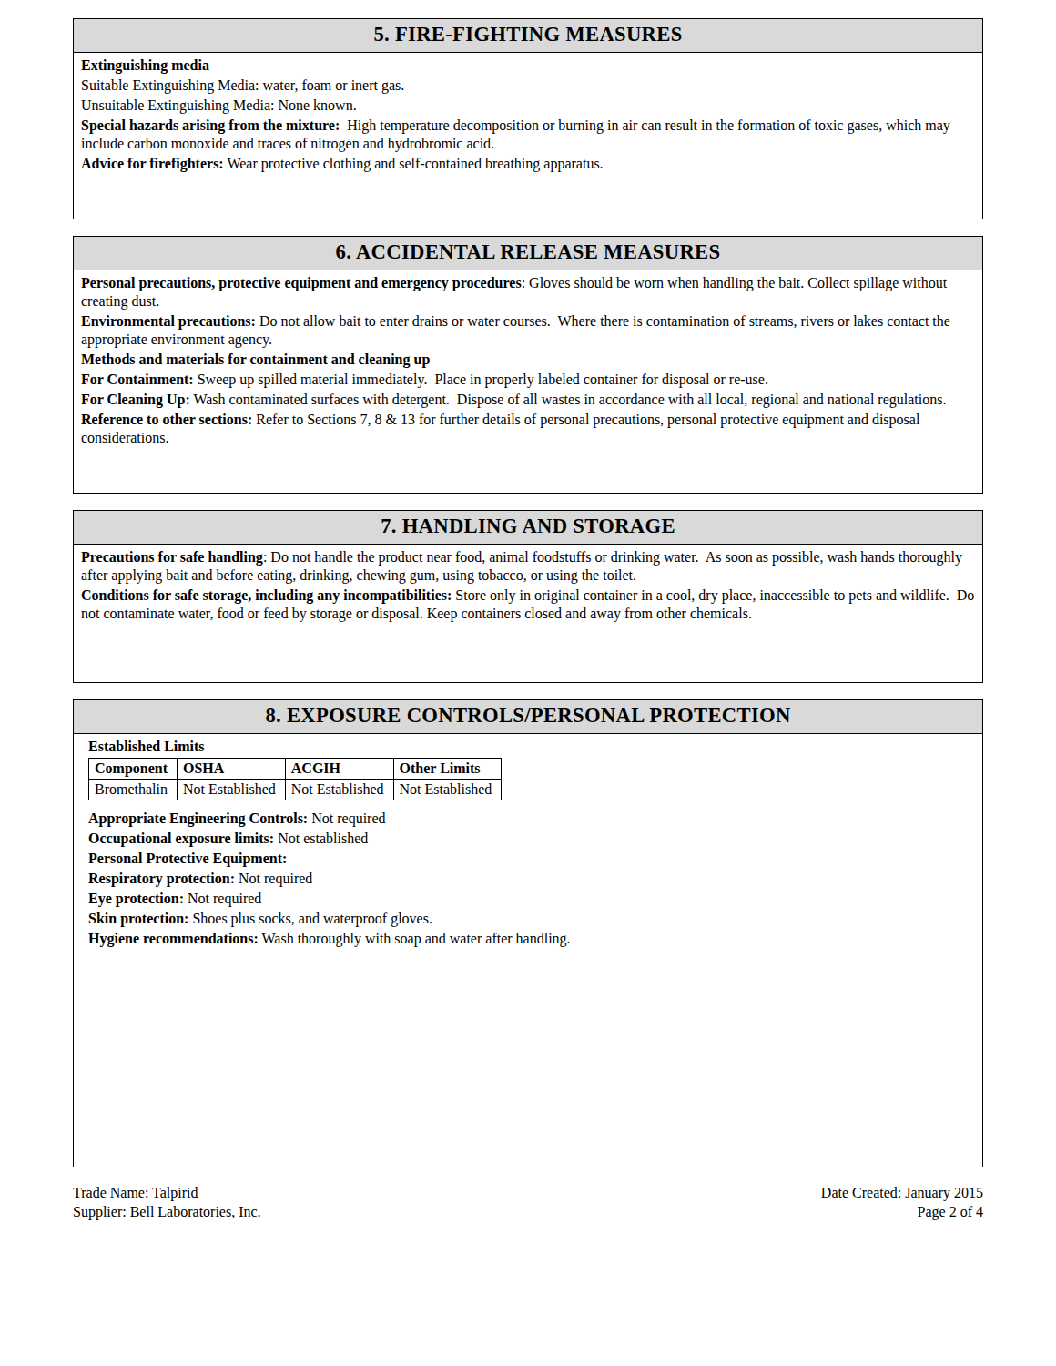5. FIRE-FIGHTING MEASURES
Extinguishing media
Suitable Extinguishing Media: water, foam or inert gas.
Unsuitable Extinguishing Media: None known.
Special hazards arising from the mixture: High temperature decomposition or burning in air can result in the formation of toxic gases, which may include carbon monoxide and traces of nitrogen and hydrobromic acid.
Advice for firefighters: Wear protective clothing and self-contained breathing apparatus.
6. ACCIDENTAL RELEASE MEASURES
Personal precautions, protective equipment and emergency procedures: Gloves should be worn when handling the bait. Collect spillage without creating dust.
Environmental precautions: Do not allow bait to enter drains or water courses. Where there is contamination of streams, rivers or lakes contact the appropriate environment agency.
Methods and materials for containment and cleaning up
For Containment: Sweep up spilled material immediately. Place in properly labeled container for disposal or re-use.
For Cleaning Up: Wash contaminated surfaces with detergent. Dispose of all wastes in accordance with all local, regional and national regulations.
Reference to other sections: Refer to Sections 7, 8 & 13 for further details of personal precautions, personal protective equipment and disposal considerations.
7. HANDLING AND STORAGE
Precautions for safe handling: Do not handle the product near food, animal foodstuffs or drinking water. As soon as possible, wash hands thoroughly after applying bait and before eating, drinking, chewing gum, using tobacco, or using the toilet.
Conditions for safe storage, including any incompatibilities: Store only in original container in a cool, dry place, inaccessible to pets and wildlife. Do not contaminate water, food or feed by storage or disposal. Keep containers closed and away from other chemicals.
8. EXPOSURE CONTROLS/PERSONAL PROTECTION
Established Limits
| Component | OSHA | ACGIH | Other Limits |
| --- | --- | --- | --- |
| Bromethalin | Not Established | Not Established | Not Established |
Appropriate Engineering Controls: Not required
Occupational exposure limits: Not established
Personal Protective Equipment:
Respiratory protection: Not required
Eye protection: Not required
Skin protection: Shoes plus socks, and waterproof gloves.
Hygiene recommendations: Wash thoroughly with soap and water after handling.
Trade Name: Talpirid
Supplier: Bell Laboratories, Inc.
Date Created: January 2015
Page 2 of 4